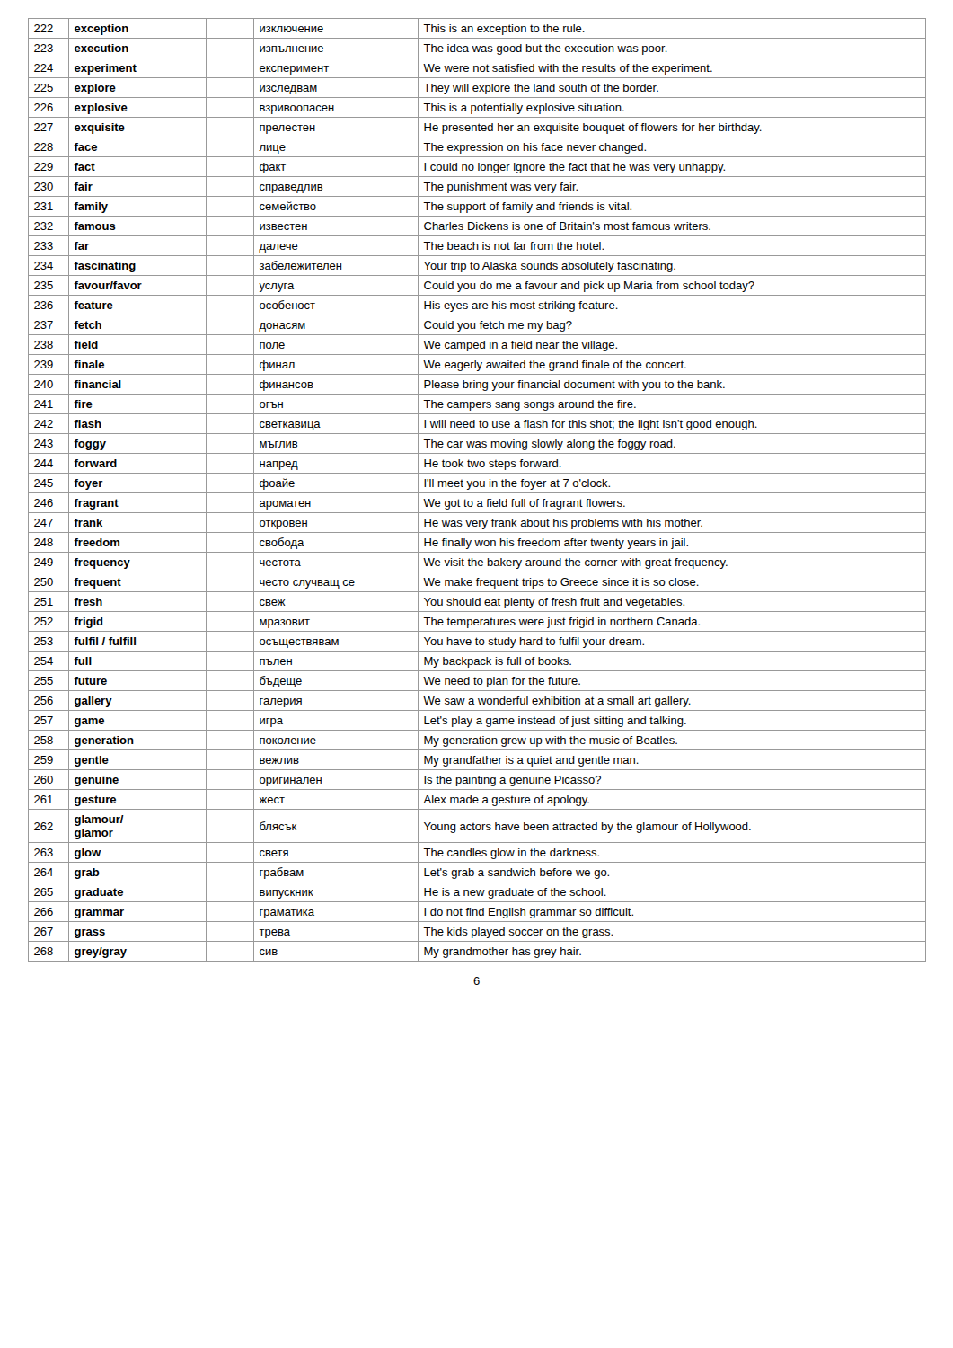| 222 | exception | | изключение | This is an exception to the rule. |
| 223 | execution | | изпълнение | The idea was good but the execution was poor. |
| 224 | experiment | | експеримент | We were not satisfied with the results of the experiment. |
| 225 | explore | | изследвам | They will explore the land south of the border. |
| 226 | explosive | | взривоопасен | This is a potentially explosive situation. |
| 227 | exquisite | | прелестен | He presented her an exquisite bouquet of flowers for her birthday. |
| 228 | face | | лице | The expression on his face never changed. |
| 229 | fact | | факт | I could no longer ignore the fact that he was very unhappy. |
| 230 | fair | | справедлив | The punishment was very fair. |
| 231 | family | | семейство | The support of family and friends is vital. |
| 232 | famous | | известен | Charles Dickens is one of Britain's most famous writers. |
| 233 | far | | далече | The beach is not far from the hotel. |
| 234 | fascinating | | забележителен | Your trip to Alaska sounds absolutely fascinating. |
| 235 | favour/favor | | услуга | Could you do me a favour and pick up Maria from school today? |
| 236 | feature | | особеност | His eyes are his most striking feature. |
| 237 | fetch | | донасям | Could you fetch me my bag? |
| 238 | field | | поле | We camped in a field near the village. |
| 239 | finale | | финал | We eagerly awaited the grand finale of the concert. |
| 240 | financial | | финансов | Please bring your financial document with you to the bank. |
| 241 | fire | | огън | The campers sang songs around the fire. |
| 242 | flash | | светкавица | I will need to use a flash for this shot; the light isn't good enough. |
| 243 | foggy | | мъглив | The car was moving slowly along the foggy road. |
| 244 | forward | | напред | He took two steps forward. |
| 245 | foyer | | фоайе | I'll meet you in the foyer at 7 o'clock. |
| 246 | fragrant | | ароматен | We got to a field full of fragrant flowers. |
| 247 | frank | | откровен | He was very frank about his problems with his mother. |
| 248 | freedom | | свобода | He finally won his freedom after twenty years in jail. |
| 249 | frequency | | честота | We visit the bakery around the corner with great frequency. |
| 250 | frequent | | често случващ се | We make frequent trips to Greece since it is so close. |
| 251 | fresh | | свеж | You should eat plenty of fresh fruit and vegetables. |
| 252 | frigid | | мразовит | The temperatures were just frigid in northern Canada. |
| 253 | fulfil / fulfill | | осъществявам | You have to study hard to fulfil your dream. |
| 254 | full | | пълен | My backpack is full of books. |
| 255 | future | | бъдеще | We need to plan for the future. |
| 256 | gallery | | галерия | We saw a wonderful exhibition at a small art gallery. |
| 257 | game | | игра | Let's play a game instead of just sitting and talking. |
| 258 | generation | | поколение | My generation grew up with the music of Beatles. |
| 259 | gentle | | вежлив | My grandfather is a quiet and gentle man. |
| 260 | genuine | | оригинален | Is the painting a genuine Picasso? |
| 261 | gesture | | жест | Alex made a gesture of apology. |
| 262 | glamour/ glamor | | блясък | Young actors have been attracted by the glamour of Hollywood. |
| 263 | glow | | светя | The candles glow in the darkness. |
| 264 | grab | | грабвам | Let's grab a sandwich before we go. |
| 265 | graduate | | випускник | He is a new graduate of the school. |
| 266 | grammar | | граматика | I do not find English grammar so difficult. |
| 267 | grass | | трева | The kids played soccer on the grass. |
| 268 | grey/gray | | сив | My grandmother has grey hair. |
6